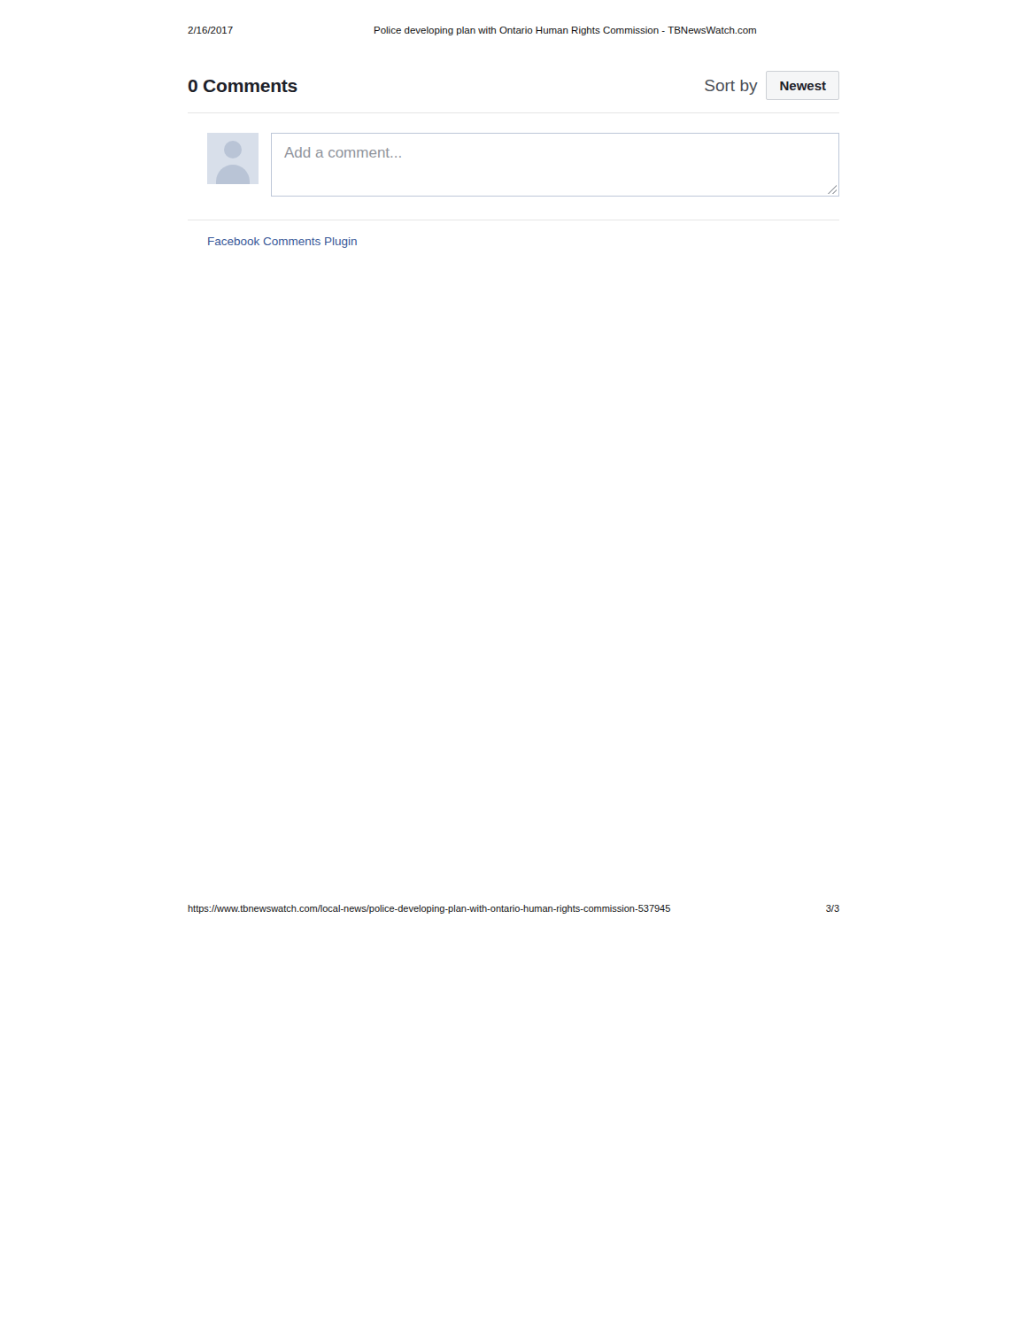2/16/2017
Police developing plan with Ontario Human Rights Commission - TBNewsWatch.com
0 Comments
Sort by Newest
Add a comment...
Facebook Comments Plugin
https://www.tbnewswatch.com/local-news/police-developing-plan-with-ontario-human-rights-commission-537945
3/3